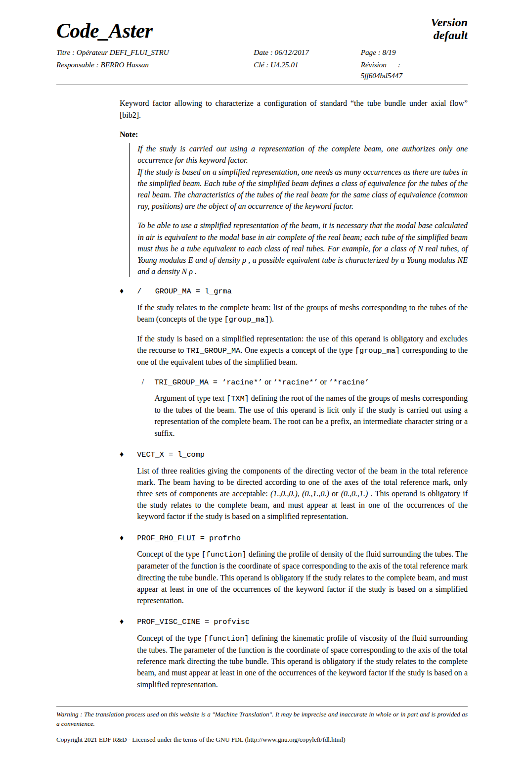Code_Aster
Version
default
| Titre : Opérateur DEFI_FLUI_STRU | Date : 06/12/2017 | Page : 8/19 |
| Responsable : BERRO Hassan | Clé : U4.25.01 | Révision : 5ff604bd5447 |
Keyword factor allowing to characterize a configuration of standard “the tube bundle under axial flow” [bib2].
Note:
If the study is carried out using a representation of the complete beam, one authorizes only one occurrence for this keyword factor.
If the study is based on a simplified representation, one needs as many occurrences as there are tubes in the simplified beam. Each tube of the simplified beam defines a class of equivalence for the tubes of the real beam. The characteristics of the tubes of the real beam for the same class of equivalence (common ray, positions) are the object of an occurrence of the keyword factor.
To be able to use a simplified representation of the beam, it is necessary that the modal base calculated in air is equivalent to the modal base in air complete of the real beam; each tube of the simplified beam must thus be a tube equivalent to each class of real tubes. For example, for a class of N real tubes, of Young modulus E and of density ρ , a possible equivalent tube is characterized by a Young modulus NE and a density N ρ .
/ GROUP_MA = l_grma
If the study relates to the complete beam: list of the groups of meshs corresponding to the tubes of the beam (concepts of the type [group_ma]).
If the study is based on a simplified representation: the use of this operand is obligatory and excludes the recourse to TRI_GROUP_MA. One expects a concept of the type [group_ma] corresponding to the one of the equivalent tubes of the simplified beam.
TRI_GROUP_MA = ‘racine*’ or ‘*racine*’ or ‘*racine’
Argument of type text [TXM] defining the root of the names of the groups of meshs corresponding to the tubes of the beam. The use of this operand is licit only if the study is carried out using a representation of the complete beam. The root can be a prefix, an intermediate character string or a suffix.
VECT_X = l_comp
List of three realities giving the components of the directing vector of the beam in the total reference mark. The beam having to be directed according to one of the axes of the total reference mark, only three sets of components are acceptable: (1.,0.,0.), (0.,1.,0.) or (0.,0.,1.) . This operand is obligatory if the study relates to the complete beam, and must appear at least in one of the occurrences of the keyword factor if the study is based on a simplified representation.
PROF_RHO_FLUI = profrho
Concept of the type [function] defining the profile of density of the fluid surrounding the tubes. The parameter of the function is the coordinate of space corresponding to the axis of the total reference mark directing the tube bundle. This operand is obligatory if the study relates to the complete beam, and must appear at least in one of the occurrences of the keyword factor if the study is based on a simplified representation.
PROF_VISC_CINE = profvisc
Concept of the type [function] defining the kinematic profile of viscosity of the fluid surrounding the tubes. The parameter of the function is the coordinate of space corresponding to the axis of the total reference mark directing the tube bundle. This operand is obligatory if the study relates to the complete beam, and must appear at least in one of the occurrences of the keyword factor if the study is based on a simplified representation.
Warning : The translation process used on this website is a "Machine Translation". It may be imprecise and inaccurate in whole or in part and is provided as a convenience.
Copyright 2021 EDF R&D - Licensed under the terms of the GNU FDL (http://www.gnu.org/copyleft/fdl.html)